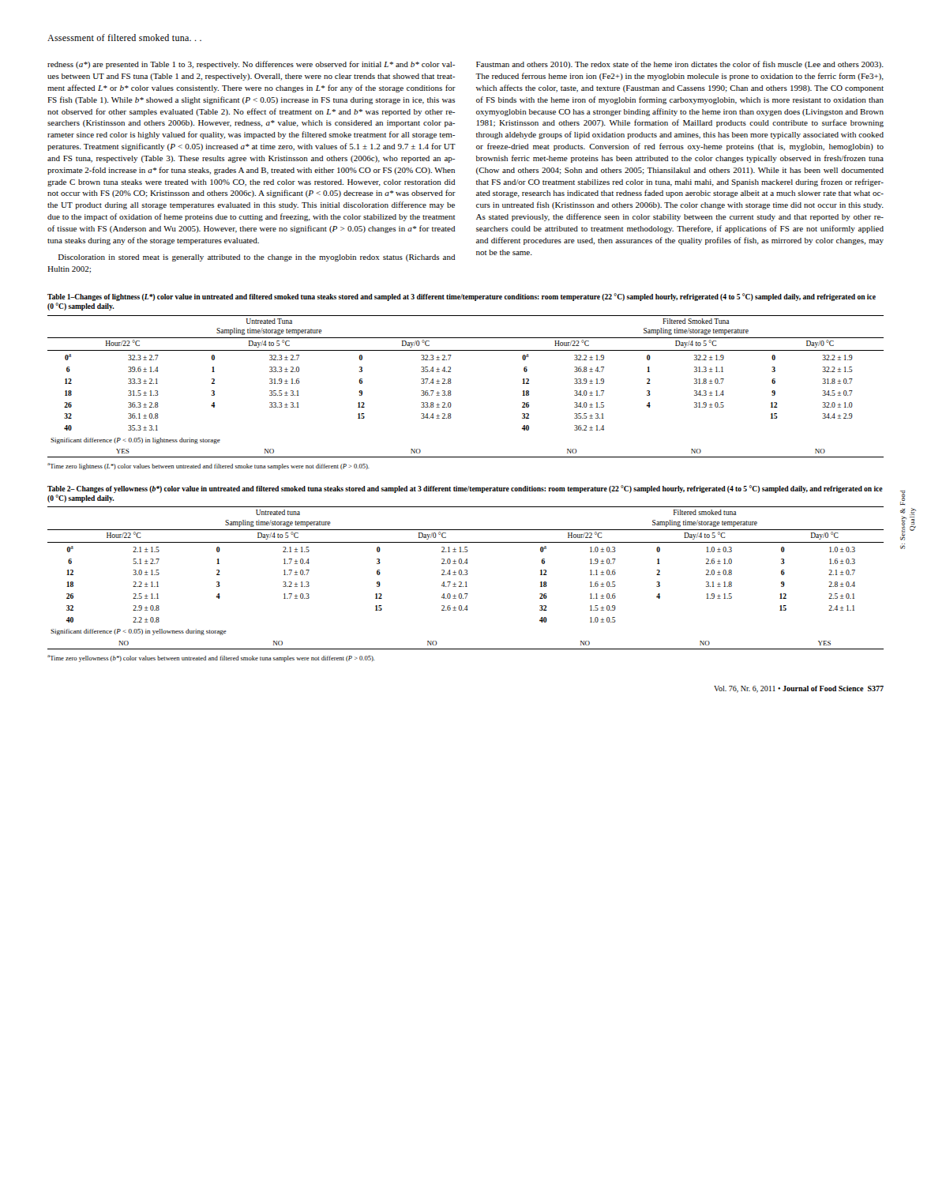Assessment of filtered smoked tuna. . .
redness (a*) are presented in Table 1 to 3, respectively. No differences were observed for initial L* and b* color values between UT and FS tuna (Table 1 and 2, respectively). Overall, there were no clear trends that showed that treatment affected L* or b* color values consistently. There were no changes in L* for any of the storage conditions for FS fish (Table 1). While b* showed a slight significant (P < 0.05) increase in FS tuna during storage in ice, this was not observed for other samples evaluated (Table 2). No effect of treatment on L* and b* was reported by other researchers (Kristinsson and others 2006b). However, redness, a* value, which is considered an important color parameter since red color is highly valued for quality, was impacted by the filtered smoke treatment for all storage temperatures. Treatment significantly (P < 0.05) increased a* at time zero, with values of 5.1 ± 1.2 and 9.7 ± 1.4 for UT and FS tuna, respectively (Table 3). These results agree with Kristinsson and others (2006c), who reported an approximate 2-fold increase in a* for tuna steaks, grades A and B, treated with either 100% CO or FS (20% CO). When grade C brown tuna steaks were treated with 100% CO, the red color was restored. However, color restoration did not occur with FS (20% CO; Kristinsson and others 2006c). A significant (P < 0.05) decrease in a* was observed for the UT product during all storage temperatures evaluated in this study. This initial discoloration difference may be due to the impact of oxidation of heme proteins due to cutting and freezing, with the color stabilized by the treatment of tissue with FS (Anderson and Wu 2005). However, there were no significant (P > 0.05) changes in a* for treated tuna steaks during any of the storage temperatures evaluated.
Discoloration in stored meat is generally attributed to the change in the myoglobin redox status (Richards and Hultin 2002;
Faustman and others 2010). The redox state of the heme iron dictates the color of fish muscle (Lee and others 2003). The reduced ferrous heme iron ion (Fe2+) in the myoglobin molecule is prone to oxidation to the ferric form (Fe3+), which affects the color, taste, and texture (Faustman and Cassens 1990; Chan and others 1998). The CO component of FS binds with the heme iron of myoglobin forming carboxymyoglobin, which is more resistant to oxidation than oxymyoglobin because CO has a stronger binding affinity to the heme iron than oxygen does (Livingston and Brown 1981; Kristinsson and others 2007). While formation of Maillard products could contribute to surface browning through aldehyde groups of lipid oxidation products and amines, this has been more typically associated with cooked or freeze-dried meat products. Conversion of red ferrous oxy-heme proteins (that is, myglobin, hemoglobin) to brownish ferric met-heme proteins has been attributed to the color changes typically observed in fresh/frozen tuna (Chow and others 2004; Sohn and others 2005; Thiansilakul and others 2011). While it has been well documented that FS and/or CO treatment stabilizes red color in tuna, mahi mahi, and Spanish mackerel during frozen or refrigerated storage, research has indicated that redness faded upon aerobic storage albeit at a much slower rate that what occurs in untreated fish (Kristinsson and others 2006b). The color change with storage time did not occur in this study. As stated previously, the difference seen in color stability between the current study and that reported by other researchers could be attributed to treatment methodology. Therefore, if applications of FS are not uniformly applied and different procedures are used, then assurances of the quality profiles of fish, as mirrored by color changes, may not be the same.
Table 1–Changes of lightness ( L* ) color value in untreated and filtered smoked tuna steaks stored and sampled at 3 different time/temperature conditions: room temperature (22 °C) sampled hourly, refrigerated (4 to 5 °C) sampled daily, and refrigerated on ice (0 °C) sampled daily.
| Untreated Tuna Sampling time/storage temperature | | Filtered Smoked Tuna Sampling time/storage temperature |
| --- | --- | --- |
| Hour/22 °C | Day/4 to 5 °C | Day/0 °C | | Hour/22 °C | Day/4 to 5 °C | Day/0 °C |
| 0 a | 32.3 ± 2.7 | 0 | 32.3 ± 2.7 | 0 | 32.3 ± 2.7 | | 0 a | 32.2 ± 1.9 | 0 | 32.2 ± 1.9 | 0 | 32.2 ± 1.9 |
| 6 | 39.6 ± 1.4 | 1 | 33.3 ± 2.0 | 3 | 35.4 ± 4.2 | | 6 | 36.8 ± 4.7 | 1 | 31.3 ± 1.1 | 3 | 32.2 ± 1.5 |
| 12 | 33.3 ± 2.1 | 2 | 31.9 ± 1.6 | 6 | 37.4 ± 2.8 | | 12 | 33.9 ± 1.9 | 2 | 31.8 ± 0.7 | 6 | 31.8 ± 0.7 |
| 18 | 31.5 ± 1.3 | 3 | 35.5 ± 3.1 | 9 | 36.7 ± 3.8 | | 18 | 34.0 ± 1.7 | 3 | 34.3 ± 1.4 | 9 | 34.5 ± 0.7 |
| 26 | 36.3 ± 2.8 | 4 | 33.3 ± 3.1 | 12 | 33.8 ± 2.0 | | 26 | 34.0 ± 1.5 | 4 | 31.9 ± 0.5 | 12 | 32.0 ± 1.0 |
| 32 | 36.1 ± 0.8 | | | 15 | 34.4 ± 2.8 | | 32 | 35.5 ± 3.1 | | | 15 | 34.4 ± 2.9 |
| 40 | 35.3 ± 3.1 | | | | | | 40 | 36.2 ± 1.4 | | | | |
| Significant difference ( P < 0.05) in lightness during storage | | |
| YES | NO | NO | | NO | NO | NO |
aTime zero lightness (L*) color values between untreated and filtered smoke tuna samples were not different (P > 0.05).
Table 2– Changes of yellowness ( b* ) color value in untreated and filtered smoked tuna steaks stored and sampled at 3 different time/temperature conditions: room temperature (22 °C) sampled hourly, refrigerated (4 to 5 °C) sampled daily, and refrigerated on ice (0 °C) sampled daily.
| Untreated tuna Sampling time/storage temperature | | Filtered smoked tuna Sampling time/storage temperature |
| --- | --- | --- |
| Hour/22 °C | Day/4 to 5 °C | Day/0 °C | | Hour/22 °C | Day/4 to 5 °C | Day/0 °C |
| 0 a | 2.1 ± 1.5 | 0 | 2.1 ± 1.5 | 0 | 2.1 ± 1.5 | | 0 a | 1.0 ± 0.3 | 0 | 1.0 ± 0.3 | 0 | 1.0 ± 0.3 |
| 6 | 5.1 ± 2.7 | 1 | 1.7 ± 0.4 | 3 | 2.0 ± 0.4 | | 6 | 1.9 ± 0.7 | 1 | 2.6 ± 1.0 | 3 | 1.6 ± 0.3 |
| 12 | 3.0 ± 1.5 | 2 | 1.7 ± 0.7 | 6 | 2.4 ± 0.3 | | 12 | 1.1 ± 0.6 | 2 | 2.0 ± 0.8 | 6 | 2.1 ± 0.7 |
| 18 | 2.2 ± 1.1 | 3 | 3.2 ± 1.3 | 9 | 4.7 ± 2.1 | | 18 | 1.6 ± 0.5 | 3 | 3.1 ± 1.8 | 9 | 2.8 ± 0.4 |
| 26 | 2.5 ± 1.1 | 4 | 1.7 ± 0.3 | 12 | 4.0 ± 0.7 | | 26 | 1.1 ± 0.6 | 4 | 1.9 ± 1.5 | 12 | 2.5 ± 0.1 |
| 32 | 2.9 ± 0.8 | | | 15 | 2.6 ± 0.4 | | 32 | 1.5 ± 0.9 | | | 15 | 2.4 ± 1.1 |
| 40 | 2.2 ± 0.8 | | | | | | 40 | 1.0 ± 0.5 | | | | |
| Significant difference ( P < 0.05) in yellowness during storage | | |
| NO | NO | NO | | NO | NO | YES |
aTime zero yellowness (b*) color values between untreated and filtered smoke tuna samples were not different (P > 0.05).
S: Sensory & Food
Quality
Vol. 76, Nr. 6, 2011 • Journal of Food Science S377